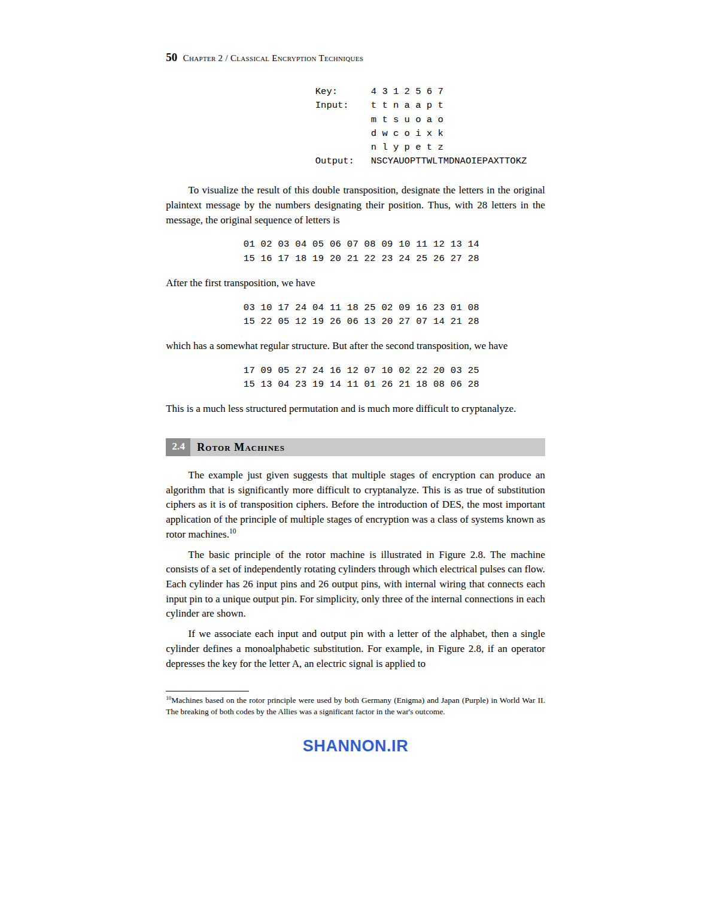50 Chapter 2 / Classical Encryption Techniques
Key:      4 3 1 2 5 6 7
Input:    t t n a a p t
          m t s u o a o
          d w c o i x k
          n l y p e t z
Output:   NSCYAUOPTTWLTMDNAOIEPAXTTOKZ
To visualize the result of this double transposition, designate the letters in the original plaintext message by the numbers designating their position. Thus, with 28 letters in the message, the original sequence of letters is
01 02 03 04 05 06 07 08 09 10 11 12 13 14
15 16 17 18 19 20 21 22 23 24 25 26 27 28
After the first transposition, we have
03 10 17 24 04 11 18 25 02 09 16 23 01 08
15 22 05 12 19 26 06 13 20 27 07 14 21 28
which has a somewhat regular structure. But after the second transposition, we have
17 09 05 27 24 16 12 07 10 02 22 20 03 25
15 13 04 23 19 14 11 01 26 21 18 08 06 28
This is a much less structured permutation and is much more difficult to cryptanalyze.
2.4
Rotor Machines
The example just given suggests that multiple stages of encryption can produce an algorithm that is significantly more difficult to cryptanalyze. This is as true of substitution ciphers as it is of transposition ciphers. Before the introduction of DES, the most important application of the principle of multiple stages of encryption was a class of systems known as rotor machines.10
The basic principle of the rotor machine is illustrated in Figure 2.8. The machine consists of a set of independently rotating cylinders through which electrical pulses can flow. Each cylinder has 26 input pins and 26 output pins, with internal wiring that connects each input pin to a unique output pin. For simplicity, only three of the internal connections in each cylinder are shown.
If we associate each input and output pin with a letter of the alphabet, then a single cylinder defines a monoalphabetic substitution. For example, in Figure 2.8, if an operator depresses the key for the letter A, an electric signal is applied to
10Machines based on the rotor principle were used by both Germany (Enigma) and Japan (Purple) in World War II. The breaking of both codes by the Allies was a significant factor in the war's outcome.
SHANNON.IR